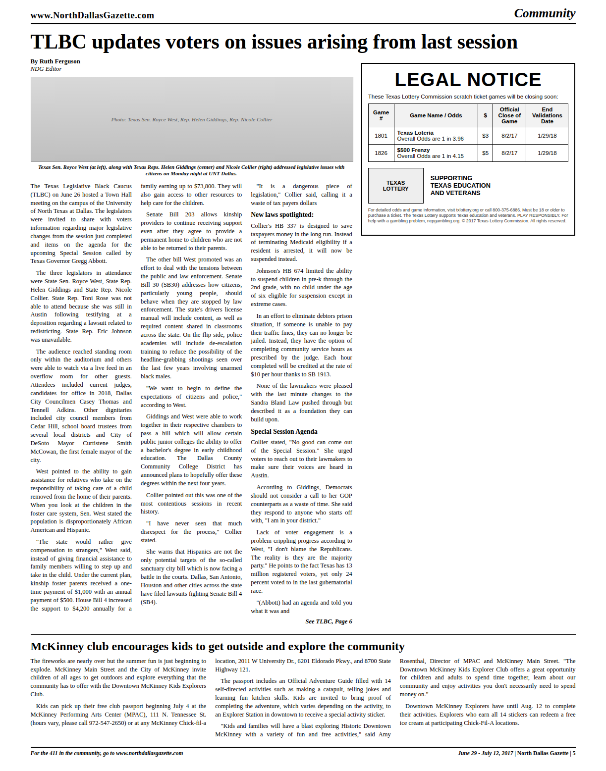www.NorthDallasGazette.com
Community
TLBC updates voters on issues arising from last session
By Ruth Ferguson NDG Editor
Photo: Texas Sen. Royce West, Rep. Helen Giddings, Rep. Nicole Collier
Texas Sen. Royce West (at left), along with Texas Reps. Helen Giddings (center) and Nicole Collier (right) addressed legislative issues with citizens on Monday night at UNT Dallas.
The Texas Legislative Black Caucus (TLBC) on June 26 hosted a Town Hall meeting on the campus of the University of North Texas at Dallas. The legislators were invited to share with voters information regarding major legislative changes from the session just completed and items on the agenda for the upcoming Special Session called by Texas Governor Gregg Abbott.
The three legislators in attendance were State Sen. Royce West, State Rep. Helen Giddings and State Rep. Nicole Collier. State Rep. Toni Rose was not able to attend because she was still in Austin following testifying at a deposition regarding a lawsuit related to redistricting. State Rep. Eric Johnson was unavailable.
The audience reached standing room only within the auditorium and others were able to watch via a live feed in an overflow room for other guests. Attendees included current judges, candidates for office in 2018, Dallas City Councilmen Casey Thomas and Tennell Adkins. Other dignitaries included city council members from Cedar Hill, school board trustees from several local districts and City of DeSoto Mayor Curtistene Smith McCowan, the first female mayor of the city.
West pointed to the ability to gain assistance for relatives who take on the responsibility of taking care of a child removed from the home of their parents. When you look at the children in the foster care system, Sen. West stated the population is disproportionately African American and Hispanic.
"The state would rather give compensation to strangers," West said, instead of giving financial assistance to family members willing to step up and take in the child. Under the current plan, kinship foster parents received a one-time payment of $1,000 with an annual payment of $500. House Bill 4 increased the support to $4,200 annually for a family earning up to $73,800. They will also gain access to other resources to help care for the children.
Senate Bill 203 allows kinship providers to continue receiving support even after they agree to provide a permanent home to children who are not able to be returned to their parents.
The other bill West promoted was an effort to deal with the tensions between the public and law enforcement. Senate Bill 30 (SB30) addresses how citizens, particularly young people, should behave when they are stopped by law enforcement. The state's drivers license manual will include content, as well as required content shared in classrooms across the state. On the flip side, police academies will include de-escalation training to reduce the possibility of the headline-grabbing shootings seen over the last few years involving unarmed black males.
"We want to begin to define the expectations of citizens and police," according to West.
Giddings and West were able to work together in their respective chambers to pass a bill which will allow certain public junior colleges the ability to offer a bachelor's degree in early childhood education. The Dallas County Community College District has announced plans to hopefully offer these degrees within the next four years.
Collier pointed out this was one of the most contentious sessions in recent history.
"I have never seen that much disrespect for the process," Collier stated.
She warns that Hispanics are not the only potential targets of the so-called sanctuary city bill which is now facing a battle in the courts. Dallas, San Antonio, Houston and other cities across the state have filed lawsuits fighting Senate Bill 4 (SB4).
"It is a dangerous piece of legislation," Collier said, calling it a waste of tax payers dollars
New laws spotlighted:
Collier's HB 337 is designed to save taxpayers money in the long run. Instead of terminating Medicaid eligibility if a resident is arrested, it will now be suspended instead.
Johnson's HB 674 limited the ability to suspend children in pre-k through the 2nd grade, with no child under the age of six eligible for suspension except in extreme cases.
In an effort to eliminate debtors prison situation, if someone is unable to pay their traffic fines, they can no longer be jailed. Instead, they have the option of completing community service hours as prescribed by the judge. Each hour completed will be credited at the rate of $10 per hour thanks to SB 1913.
None of the lawmakers were pleased with the last minute changes to the Sandra Bland Law pushed through but described it as a foundation they can build upon.
Special Session Agenda
Collier stated, "No good can come out of the Special Session." She urged voters to reach out to their lawmakers to make sure their voices are heard in Austin.
According to Giddings, Democrats should not consider a call to her GOP counterparts as a waste of time. She said they respond to anyone who starts off with, "I am in your district."
Lack of voter engagement is a problem crippling progress according to West, "I don't blame the Republicans. The reality is they are the majority party." He points to the fact Texas has 13 million registered voters, yet only 24 percent voted to in the last gubernatorial race.
"(Abbott) had an agenda and told you what it was and
See TLBC, Page 6
LEGAL NOTICE
These Texas Lottery Commission scratch ticket games will be closing soon:
| Game # | Game Name / Odds | $ | Official Close of Game | End Validations Date |
| --- | --- | --- | --- | --- |
| 1801 | Texas Loteria Overall Odds are 1 in 3.96 | $3 | 8/2/17 | 1/29/18 |
| 1826 | $500 Frenzy Overall Odds are 1 in 4.15 | $5 | 8/2/17 | 1/29/18 |
TEXAS
LOTTERY
SUPPORTING
TEXAS EDUCATION
AND VETERANS
For detailed odds and game information, visit txlottery.org or call 800-375-6886. Must be 18 or older to purchase a ticket. The Texas Lottery supports Texas education and veterans. PLAY RESPONSIBLY. For help with a gambling problem, ncpgambling.org. © 2017 Texas Lottery Commission. All rights reserved.
McKinney club encourages kids to get outside and explore the community
The fireworks are nearly over but the summer fun is just beginning to explode. McKinney Main Street and the City of McKinney invite children of all ages to get outdoors and explore everything that the community has to offer with the Downtown McKinney Kids Explorers Club.
Kids can pick up their free club passport beginning July 4 at the McKinney Performing Arts Center (MPAC), 111 N. Tennessee St. (hours vary, please call 972-547-2650) or at any McKinney Chick-fil-a location, 2011 W University Dr., 6201 Eldorado Pkwy., and 8700 State Highway 121.
The passport includes an Official Adventure Guide filled with 14 self-directed activities such as making a catapult, telling jokes and learning fun kitchen skills. Kids are invited to bring proof of completing the adventure, which varies depending on the activity, to an Explorer Station in downtown to receive a special activity sticker.
"Kids and families will have a blast exploring Historic Downtown McKinney with a variety of fun and free activities," said Amy Rosenthal, Director of MPAC and McKinney Main Street. "The Downtown McKinney Kids Explorer Club offers a great opportunity for children and adults to spend time together, learn about our community and enjoy activities you don't necessarily need to spend money on."
Downtown McKinney Explorers have until Aug. 12 to complete their activities. Explorers who earn all 14 stickers can redeem a free ice cream at participating Chick-Fil-A locations.
For the 411 in the community, go to www.northdallasgazette.com
June 29 - July 12, 2017 | North Dallas Gazette | 5